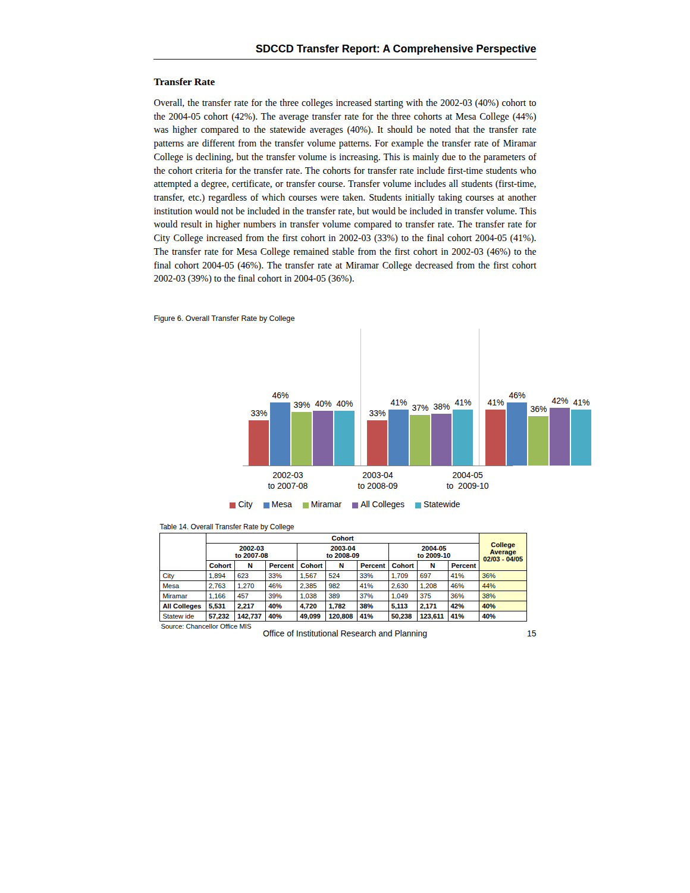SDCCD Transfer Report: A Comprehensive Perspective
Transfer Rate
Overall, the transfer rate for the three colleges increased starting with the 2002-03 (40%) cohort to the 2004-05 cohort (42%). The average transfer rate for the three cohorts at Mesa College (44%) was higher compared to the statewide averages (40%). It should be noted that the transfer rate patterns are different from the transfer volume patterns. For example the transfer rate of Miramar College is declining, but the transfer volume is increasing. This is mainly due to the parameters of the cohort criteria for the transfer rate. The cohorts for transfer rate include first-time students who attempted a degree, certificate, or transfer course. Transfer volume includes all students (first-time, transfer, etc.) regardless of which courses were taken. Students initially taking courses at another institution would not be included in the transfer rate, but would be included in transfer volume. This would result in higher numbers in transfer volume compared to transfer rate. The transfer rate for City College increased from the first cohort in 2002-03 (33%) to the final cohort 2004-05 (41%). The transfer rate for Mesa College remained stable from the first cohort in 2002-03 (46%) to the final cohort 2004-05 (46%). The transfer rate at Miramar College decreased from the first cohort 2002-03 (39%) to the final cohort in 2004-05 (36%).
Figure 6. Overall Transfer Rate by College
33%
46%
39%
40%
40%
33%
41%
37%
38%
41%
41%
46%
36%
42%
41%
2002-03
to 2007-08
2003-04
to 2008-09
2004-05
to 2009-10
City
Mesa
Miramar
All Colleges
Statewide
Table 14. Overall Transfer Rate by College
| | Cohort | College Average 02/03 - 04/05 |
| --- | --- | --- |
| 2002-03 to 2007-08 | 2003-04 to 2008-09 | 2004-05 to 2009-10 |
| Cohort | N | Percent | Cohort | N | Percent | Cohort | N | Percent |
| City | 1,894 | 623 | 33% | 1,567 | 524 | 33% | 1,709 | 697 | 41% | 36% |
| Mesa | 2,763 | 1,270 | 46% | 2,385 | 982 | 41% | 2,630 | 1,208 | 46% | 44% |
| Miramar | 1,166 | 457 | 39% | 1,038 | 389 | 37% | 1,049 | 375 | 36% | 38% |
| All Colleges | 5,531 | 2,217 | 40% | 4,720 | 1,782 | 38% | 5,113 | 2,171 | 42% | 40% |
| Statew ide | 57,232 | 142,737 | 40% | 49,099 | 120,808 | 41% | 50,238 | 123,611 | 41% | 40% |
Source: Chancellor Office MIS
Office of Institutional Research and Planning
15